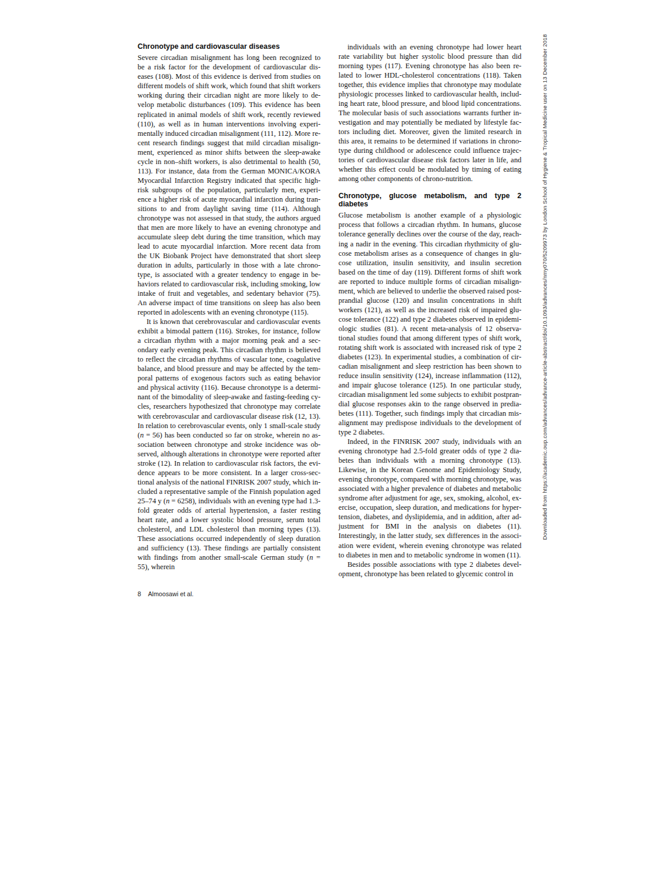Downloaded from https://academic.oup.com/advances/advance-article-abstract/doi/10.1093/advances/nmy070/5209973 by London School of Hygiene & Tropical Medicine user on 13 December 2018
Chronotype and cardiovascular diseases
Severe circadian misalignment has long been recognized to be a risk factor for the development of cardiovascular diseases (108). Most of this evidence is derived from studies on different models of shift work, which found that shift workers working during their circadian night are more likely to develop metabolic disturbances (109). This evidence has been replicated in animal models of shift work, recently reviewed (110), as well as in human interventions involving experimentally induced circadian misalignment (111, 112). More recent research findings suggest that mild circadian misalignment, experienced as minor shifts between the sleep-awake cycle in non–shift workers, is also detrimental to health (50, 113). For instance, data from the German MONICA/KORA Myocardial Infarction Registry indicated that specific high-risk subgroups of the population, particularly men, experience a higher risk of acute myocardial infarction during transitions to and from daylight saving time (114). Although chronotype was not assessed in that study, the authors argued that men are more likely to have an evening chronotype and accumulate sleep debt during the time transition, which may lead to acute myocardial infarction. More recent data from the UK Biobank Project have demonstrated that short sleep duration in adults, particularly in those with a late chronotype, is associated with a greater tendency to engage in behaviors related to cardiovascular risk, including smoking, low intake of fruit and vegetables, and sedentary behavior (75). An adverse impact of time transitions on sleep has also been reported in adolescents with an evening chronotype (115).
It is known that cerebrovascular and cardiovascular events exhibit a bimodal pattern (116). Strokes, for instance, follow a circadian rhythm with a major morning peak and a secondary early evening peak. This circadian rhythm is believed to reflect the circadian rhythms of vascular tone, coagulative balance, and blood pressure and may be affected by the temporal patterns of exogenous factors such as eating behavior and physical activity (116). Because chronotype is a determinant of the bimodality of sleep-awake and fasting-feeding cycles, researchers hypothesized that chronotype may correlate with cerebrovascular and cardiovascular disease risk (12, 13). In relation to cerebrovascular events, only 1 small-scale study (n = 56) has been conducted so far on stroke, wherein no association between chronotype and stroke incidence was observed, although alterations in chronotype were reported after stroke (12). In relation to cardiovascular risk factors, the evidence appears to be more consistent. In a larger cross-sectional analysis of the national FINRISK 2007 study, which included a representative sample of the Finnish population aged 25–74 y (n = 6258), individuals with an evening type had 1.3-fold greater odds of arterial hypertension, a faster resting heart rate, and a lower systolic blood pressure, serum total cholesterol, and LDL cholesterol than morning types (13). These associations occurred independently of sleep duration and sufficiency (13). These findings are partially consistent with findings from another small-scale German study (n = 55), wherein
individuals with an evening chronotype had lower heart rate variability but higher systolic blood pressure than did morning types (117). Evening chronotype has also been related to lower HDL-cholesterol concentrations (118). Taken together, this evidence implies that chronotype may modulate physiologic processes linked to cardiovascular health, including heart rate, blood pressure, and blood lipid concentrations. The molecular basis of such associations warrants further investigation and may potentially be mediated by lifestyle factors including diet. Moreover, given the limited research in this area, it remains to be determined if variations in chronotype during childhood or adolescence could influence trajectories of cardiovascular disease risk factors later in life, and whether this effect could be modulated by timing of eating among other components of chrono-nutrition.
Chronotype, glucose metabolism, and type 2 diabetes
Glucose metabolism is another example of a physiologic process that follows a circadian rhythm. In humans, glucose tolerance generally declines over the course of the day, reaching a nadir in the evening. This circadian rhythmicity of glucose metabolism arises as a consequence of changes in glucose utilization, insulin sensitivity, and insulin secretion based on the time of day (119). Different forms of shift work are reported to induce multiple forms of circadian misalignment, which are believed to underlie the observed raised postprandial glucose (120) and insulin concentrations in shift workers (121), as well as the increased risk of impaired glucose tolerance (122) and type 2 diabetes observed in epidemiologic studies (81). A recent meta-analysis of 12 observational studies found that among different types of shift work, rotating shift work is associated with increased risk of type 2 diabetes (123). In experimental studies, a combination of circadian misalignment and sleep restriction has been shown to reduce insulin sensitivity (124), increase inflammation (112), and impair glucose tolerance (125). In one particular study, circadian misalignment led some subjects to exhibit postprandial glucose responses akin to the range observed in prediabetes (111). Together, such findings imply that circadian misalignment may predispose individuals to the development of type 2 diabetes.
Indeed, in the FINRISK 2007 study, individuals with an evening chronotype had 2.5-fold greater odds of type 2 diabetes than individuals with a morning chronotype (13). Likewise, in the Korean Genome and Epidemiology Study, evening chronotype, compared with morning chronotype, was associated with a higher prevalence of diabetes and metabolic syndrome after adjustment for age, sex, smoking, alcohol, exercise, occupation, sleep duration, and medications for hypertension, diabetes, and dyslipidemia, and in addition, after adjustment for BMI in the analysis on diabetes (11). Interestingly, in the latter study, sex differences in the association were evident, wherein evening chronotype was related to diabetes in men and to metabolic syndrome in women (11).
Besides possible associations with type 2 diabetes development, chronotype has been related to glycemic control in
8 Almoosawi et al.